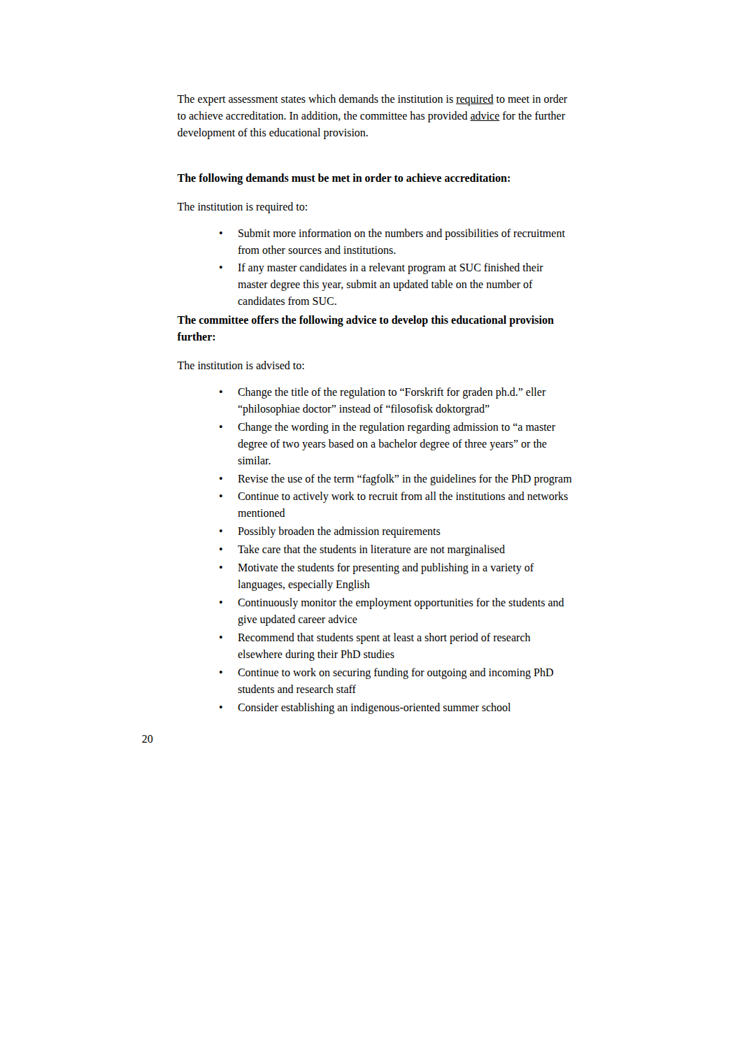The expert assessment states which demands the institution is required to meet in order to achieve accreditation. In addition, the committee has provided advice for the further development of this educational provision.
The following demands must be met in order to achieve accreditation:
The institution is required to:
Submit more information on the numbers and possibilities of recruitment from other sources and institutions.
If any master candidates in a relevant program at SUC finished their master degree this year, submit an updated table on the number of candidates from SUC.
The committee offers the following advice to develop this educational provision further:
The institution is advised to:
Change the title of the regulation to “Forskrift for graden ph.d.” eller “philosophiae doctor” instead of “filosofisk doktorgrad”
Change the wording in the regulation regarding admission to “a master degree of two years based on a bachelor degree of three years” or the similar.
Revise the use of the term “fagfolk” in the guidelines for the PhD program
Continue to actively work to recruit from all the institutions and networks mentioned
Possibly broaden the admission requirements
Take care that the students in literature are not marginalised
Motivate the students for presenting and publishing in a variety of languages, especially English
Continuously monitor the employment opportunities for the students and give updated career advice
Recommend that students spent at least a short period of research elsewhere during their PhD studies
Continue to work on securing funding for outgoing and incoming PhD students and research staff
Consider establishing an indigenous-oriented summer school
20